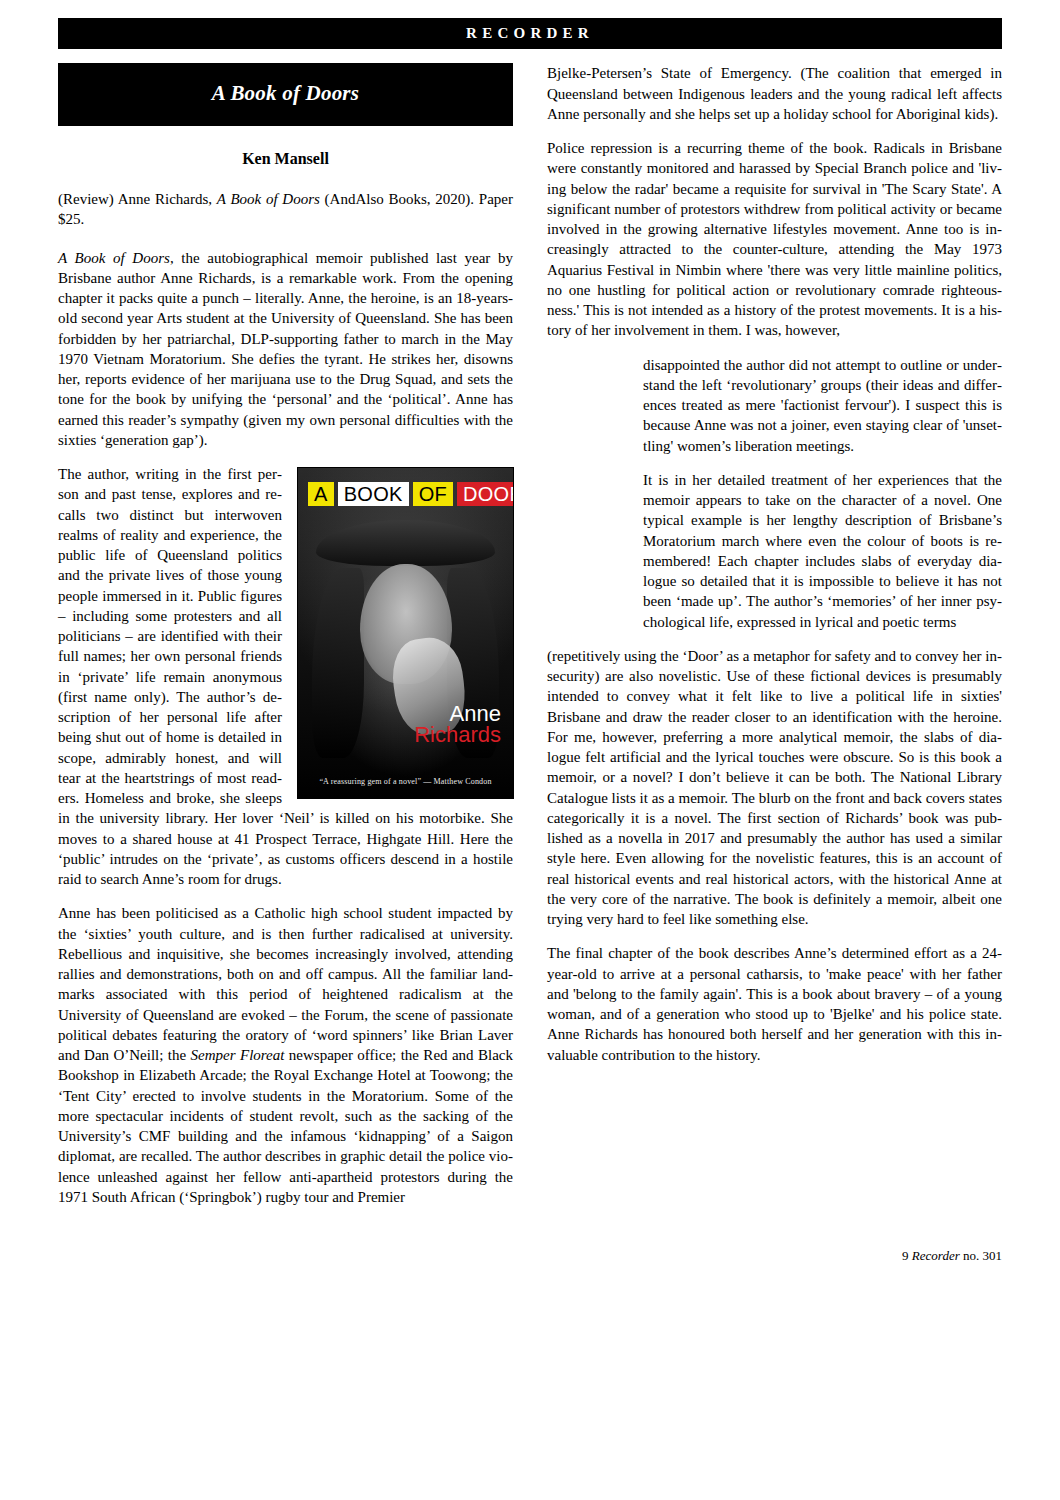RECORDER
A Book of Doors
Ken Mansell
(Review) Anne Richards, A Book of Doors (AndAlso Books, 2020). Paper $25.
A Book of Doors, the autobiographical memoir published last year by Brisbane author Anne Richards, is a remarkable work. From the opening chapter it packs quite a punch – literally. Anne, the heroine, is an 18-years-old second year Arts student at the University of Queensland. She has been forbidden by her patriarchal, DLP-supporting father to march in the May 1970 Vietnam Moratorium. She defies the tyrant. He strikes her, disowns her, reports evidence of her marijuana use to the Drug Squad, and sets the tone for the book by unifying the ‘personal’ and the ‘political’. Anne has earned this reader’s sympathy (given my own personal difficulties with the sixties ‘generation gap’).
A BOOK OF DOORS
Anne Richards
“A reassuring gem of a novel” — Matthew Condon
The author, writing in the first person and past tense, explores and recalls two distinct but interwoven realms of reality and experience, the public life of Queensland politics and the private lives of those young people immersed in it. Public figures – including some protesters and all politicians – are identified with their full names; her own personal friends in ‘private’ life remain anonymous (first name only). The author’s description of her personal life after being shut out of home is detailed in scope, admirably honest, and will tear at the heartstrings of most readers. Homeless and broke, she sleeps in the university library. Her lover ‘Neil’ is killed on his motorbike. She moves to a shared house at 41 Prospect Terrace, Highgate Hill. Here the ‘public’ intrudes on the ‘private’, as customs officers descend in a hostile raid to search Anne’s room for drugs.
Anne has been politicised as a Catholic high school student impacted by the ‘sixties’ youth culture, and is then further radicalised at university. Rebellious and inquisitive, she becomes increasingly involved, attending rallies and demonstrations, both on and off campus. All the familiar landmarks associated with this period of heightened radicalism at the University of Queensland are evoked – the Forum, the scene of passionate political debates featuring the oratory of ‘word spinners’ like Brian Laver and Dan O’Neill; the Semper Floreat newspaper office; the Red and Black Bookshop in Elizabeth Arcade; the Royal Exchange Hotel at Toowong; the ‘Tent City’ erected to involve students in the Moratorium. Some of the more spectacular incidents of student revolt, such as the sacking of the University’s CMF building and the infamous ‘kidnapping’ of a Saigon diplomat, are recalled. The author describes in graphic detail the police violence unleashed against her fellow anti-apartheid protestors during the 1971 South African (‘Springbok’) rugby tour and Premier
Bjelke-Petersen’s State of Emergency. (The coalition that emerged in Queensland between Indigenous leaders and the young radical left affects Anne personally and she helps set up a holiday school for Aboriginal kids).
Police repression is a recurring theme of the book. Radicals in Brisbane were constantly monitored and harassed by Special Branch police and 'living below the radar' became a requisite for survival in 'The Scary State'. A significant number of protestors withdrew from political activity or became involved in the growing alternative lifestyles movement. Anne too is increasingly attracted to the counter-culture, attending the May 1973 Aquarius Festival in Nimbin where 'there was very little mainline politics, no one hustling for political action or revolutionary comrade righteousness.' This is not intended as a history of the protest movements. It is a history of her involvement in them. I was, however,
disappointed the author did not attempt to outline or understand the left ‘revolutionary’ groups (their ideas and differences treated as mere 'factionist fervour'). I suspect this is because Anne was not a joiner, even staying clear of 'unsettling' women’s liberation meetings.
It is in her detailed treatment of her experiences that the memoir appears to take on the character of a novel. One typical example is her lengthy description of Brisbane’s Moratorium march where even the colour of boots is remembered! Each chapter includes slabs of everyday dialogue so detailed that it is impossible to believe it has not been ‘made up’. The author’s ‘memories’ of her inner psychological life, expressed in lyrical and poetic terms
(repetitively using the ‘Door’ as a metaphor for safety and to convey her insecurity) are also novelistic. Use of these fictional devices is presumably intended to convey what it felt like to live a political life in sixties' Brisbane and draw the reader closer to an identification with the heroine. For me, however, preferring a more analytical memoir, the slabs of dialogue felt artificial and the lyrical touches were obscure. So is this book a memoir, or a novel? I don’t believe it can be both. The National Library Catalogue lists it as a memoir. The blurb on the front and back covers states categorically it is a novel. The first section of Richards’ book was published as a novella in 2017 and presumably the author has used a similar style here. Even allowing for the novelistic features, this is an account of real historical events and real historical actors, with the historical Anne at the very core of the narrative. The book is definitely a memoir, albeit one trying very hard to feel like something else.
The final chapter of the book describes Anne’s determined effort as a 24-year-old to arrive at a personal catharsis, to 'make peace' with her father and 'belong to the family again'. This is a book about bravery – of a young woman, and of a generation who stood up to 'Bjelke' and his police state. Anne Richards has honoured both herself and her generation with this invaluable contribution to the history.
9 Recorder no. 301